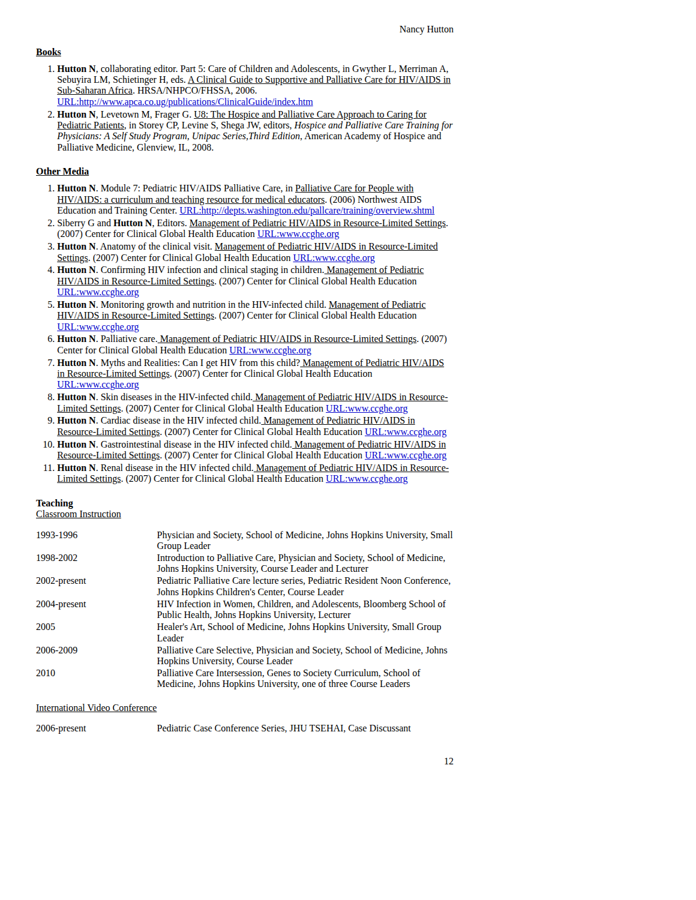Nancy Hutton
Books
Hutton N, collaborating editor. Part 5: Care of Children and Adolescents, in Gwyther L, Merriman A, Sebuyira LM, Schietinger H, eds. A Clinical Guide to Supportive and Palliative Care for HIV/AIDS in Sub-Saharan Africa. HRSA/NHPCO/FHSSA, 2006. URL:http://www.apca.co.ug/publications/ClinicalGuide/index.htm
Hutton N, Levetown M, Frager G. U8: The Hospice and Palliative Care Approach to Caring for Pediatric Patients, in Storey CP, Levine S, Shega JW, editors, Hospice and Palliative Care Training for Physicians: A Self Study Program, Unipac Series,Third Edition, American Academy of Hospice and Palliative Medicine, Glenview, IL, 2008.
Other Media
Hutton N. Module 7: Pediatric HIV/AIDS Palliative Care, in Palliative Care for People with HIV/AIDS: a curriculum and teaching resource for medical educators. (2006) Northwest AIDS Education and Training Center. URL:http://depts.washington.edu/pallcare/training/overview.shtml
Siberry G and Hutton N, Editors. Management of Pediatric HIV/AIDS in Resource-Limited Settings. (2007) Center for Clinical Global Health Education URL:www.ccghe.org
Hutton N. Anatomy of the clinical visit. Management of Pediatric HIV/AIDS in Resource-Limited Settings. (2007) Center for Clinical Global Health Education URL:www.ccghe.org
Hutton N. Confirming HIV infection and clinical staging in children. Management of Pediatric HIV/AIDS in Resource-Limited Settings. (2007) Center for Clinical Global Health Education URL:www.ccghe.org
Hutton N. Monitoring growth and nutrition in the HIV-infected child. Management of Pediatric HIV/AIDS in Resource-Limited Settings. (2007) Center for Clinical Global Health Education URL:www.ccghe.org
Hutton N. Palliative care. Management of Pediatric HIV/AIDS in Resource-Limited Settings. (2007) Center for Clinical Global Health Education URL:www.ccghe.org
Hutton N. Myths and Realities: Can I get HIV from this child? Management of Pediatric HIV/AIDS in Resource-Limited Settings. (2007) Center for Clinical Global Health Education URL:www.ccghe.org
Hutton N. Skin diseases in the HIV-infected child. Management of Pediatric HIV/AIDS in Resource-Limited Settings. (2007) Center for Clinical Global Health Education URL:www.ccghe.org
Hutton N. Cardiac disease in the HIV infected child. Management of Pediatric HIV/AIDS in Resource-Limited Settings. (2007) Center for Clinical Global Health Education URL:www.ccghe.org
Hutton N. Gastrointestinal disease in the HIV infected child. Management of Pediatric HIV/AIDS in Resource-Limited Settings. (2007) Center for Clinical Global Health Education URL:www.ccghe.org
Hutton N. Renal disease in the HIV infected child. Management of Pediatric HIV/AIDS in Resource-Limited Settings. (2007) Center for Clinical Global Health Education URL:www.ccghe.org
Teaching
Classroom Instruction
| 1993-1996 | Physician and Society, School of Medicine, Johns Hopkins University, Small Group Leader |
| 1998-2002 | Introduction to Palliative Care, Physician and Society, School of Medicine, Johns Hopkins University, Course Leader and Lecturer |
| 2002-present | Pediatric Palliative Care lecture series, Pediatric Resident Noon Conference, Johns Hopkins Children's Center, Course Leader |
| 2004-present | HIV Infection in Women, Children, and Adolescents, Bloomberg School of Public Health, Johns Hopkins University, Lecturer |
| 2005 | Healer's Art, School of Medicine, Johns Hopkins University, Small Group Leader |
| 2006-2009 | Palliative Care Selective, Physician and Society, School of Medicine, Johns Hopkins University, Course Leader |
| 2010 | Palliative Care Intersession, Genes to Society Curriculum, School of Medicine, Johns Hopkins University, one of three Course Leaders |
International Video Conference
| 2006-present | Pediatric Case Conference Series, JHU TSEHAI, Case Discussant |
12